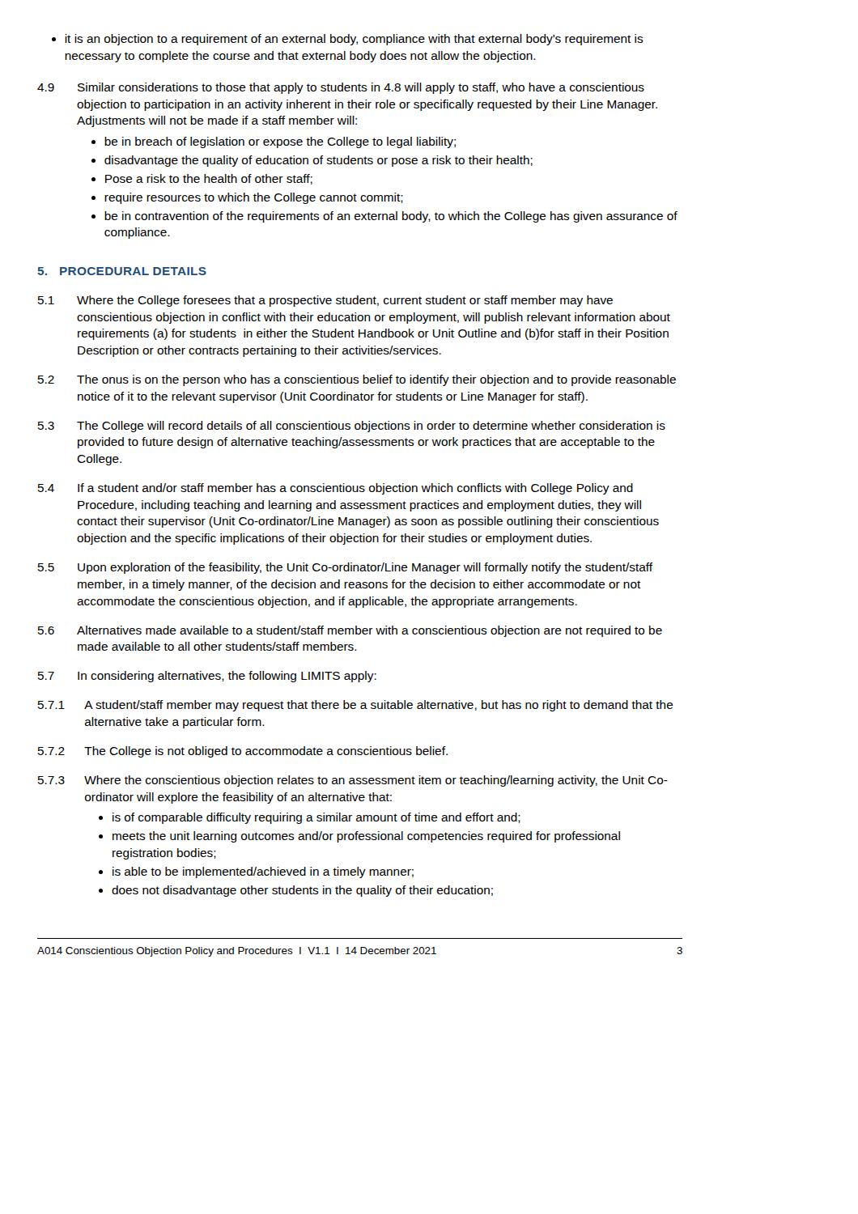it is an objection to a requirement of an external body, compliance with that external body's requirement is necessary to complete the course and that external body does not allow the objection.
4.9
Similar considerations to those that apply to students in 4.8 will apply to staff, who have a conscientious objection to participation in an activity inherent in their role or specifically requested by their Line Manager. Adjustments will not be made if a staff member will:
be in breach of legislation or expose the College to legal liability;
disadvantage the quality of education of students or pose a risk to their health;
Pose a risk to the health of other staff;
require resources to which the College cannot commit;
be in contravention of the requirements of an external body, to which the College has given assurance of compliance.
5. PROCEDURAL DETAILS
5.1
Where the College foresees that a prospective student, current student or staff member may have conscientious objection in conflict with their education or employment, will publish relevant information about requirements (a) for students in either the Student Handbook or Unit Outline and (b)for staff in their Position Description or other contracts pertaining to their activities/services.
5.2
The onus is on the person who has a conscientious belief to identify their objection and to provide reasonable notice of it to the relevant supervisor (Unit Coordinator for students or Line Manager for staff).
5.3
The College will record details of all conscientious objections in order to determine whether consideration is provided to future design of alternative teaching/assessments or work practices that are acceptable to the College.
5.4
If a student and/or staff member has a conscientious objection which conflicts with College Policy and Procedure, including teaching and learning and assessment practices and employment duties, they will contact their supervisor (Unit Co-ordinator/Line Manager) as soon as possible outlining their conscientious objection and the specific implications of their objection for their studies or employment duties.
5.5
Upon exploration of the feasibility, the Unit Co-ordinator/Line Manager will formally notify the student/staff member, in a timely manner, of the decision and reasons for the decision to either accommodate or not accommodate the conscientious objection, and if applicable, the appropriate arrangements.
5.6
Alternatives made available to a student/staff member with a conscientious objection are not required to be made available to all other students/staff members.
5.7
In considering alternatives, the following LIMITS apply:
5.7.1
A student/staff member may request that there be a suitable alternative, but has no right to demand that the alternative take a particular form.
5.7.2
The College is not obliged to accommodate a conscientious belief.
5.7.3
Where the conscientious objection relates to an assessment item or teaching/learning activity, the Unit Co-ordinator will explore the feasibility of an alternative that:
is of comparable difficulty requiring a similar amount of time and effort and;
meets the unit learning outcomes and/or professional competencies required for professional registration bodies;
is able to be implemented/achieved in a timely manner;
does not disadvantage other students in the quality of their education;
A014 Conscientious Objection Policy and Procedures I V1.1 I 14 December 2021 3